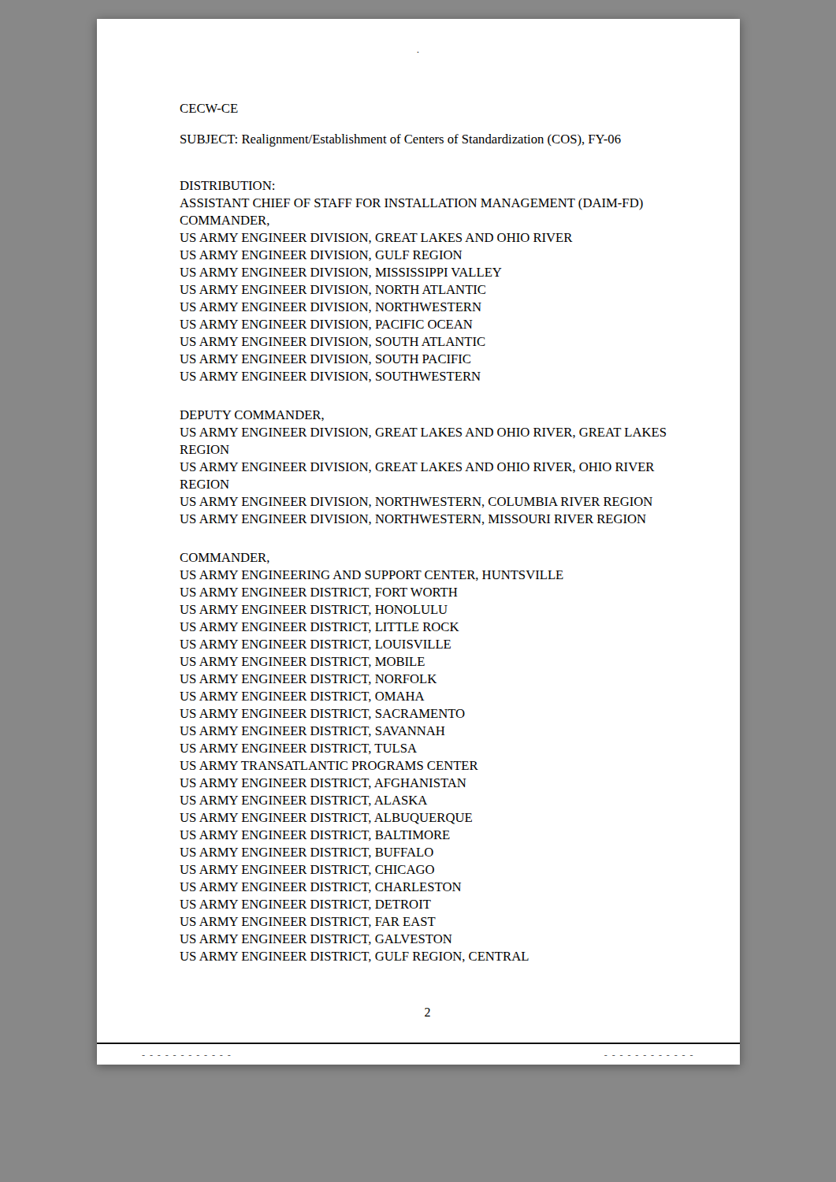.
CECW-CE
SUBJECT: Realignment/Establishment of Centers of Standardization (COS), FY-06
DISTRIBUTION:
ASSISTANT CHIEF OF STAFF FOR INSTALLATION MANAGEMENT (DAIM-FD)
COMMANDER,
US ARMY ENGINEER DIVISION, GREAT LAKES AND OHIO RIVER
US ARMY ENGINEER DIVISION, GULF REGION
US ARMY ENGINEER DIVISION, MISSISSIPPI VALLEY
US ARMY ENGINEER DIVISION, NORTH ATLANTIC
US ARMY ENGINEER DIVISION, NORTHWESTERN
US ARMY ENGINEER DIVISION, PACIFIC OCEAN
US ARMY ENGINEER DIVISION, SOUTH ATLANTIC
US ARMY ENGINEER DIVISION, SOUTH PACIFIC
US ARMY ENGINEER DIVISION, SOUTHWESTERN
DEPUTY COMMANDER,
US ARMY ENGINEER DIVISION, GREAT LAKES AND OHIO RIVER, GREAT LAKES REGION
US ARMY ENGINEER DIVISION, GREAT LAKES AND OHIO RIVER, OHIO RIVER REGION
US ARMY ENGINEER DIVISION, NORTHWESTERN, COLUMBIA RIVER REGION
US ARMY ENGINEER DIVISION, NORTHWESTERN, MISSOURI RIVER REGION
COMMANDER,
US ARMY ENGINEERING AND SUPPORT CENTER, HUNTSVILLE
US ARMY ENGINEER DISTRICT, FORT WORTH
US ARMY ENGINEER DISTRICT, HONOLULU
US ARMY ENGINEER DISTRICT, LITTLE ROCK
US ARMY ENGINEER DISTRICT, LOUISVILLE
US ARMY ENGINEER DISTRICT, MOBILE
US ARMY ENGINEER DISTRICT, NORFOLK
US ARMY ENGINEER DISTRICT, OMAHA
US ARMY ENGINEER DISTRICT, SACRAMENTO
US ARMY ENGINEER DISTRICT, SAVANNAH
US ARMY ENGINEER DISTRICT, TULSA
US ARMY TRANSATLANTIC PROGRAMS CENTER
US ARMY ENGINEER DISTRICT, AFGHANISTAN
US ARMY ENGINEER DISTRICT, ALASKA
US ARMY ENGINEER DISTRICT, ALBUQUERQUE
US ARMY ENGINEER DISTRICT, BALTIMORE
US ARMY ENGINEER DISTRICT, BUFFALO
US ARMY ENGINEER DISTRICT, CHICAGO
US ARMY ENGINEER DISTRICT, CHARLESTON
US ARMY ENGINEER DISTRICT, DETROIT
US ARMY ENGINEER DISTRICT, FAR EAST
US ARMY ENGINEER DISTRICT, GALVESTON
US ARMY ENGINEER DISTRICT, GULF REGION, CENTRAL
2
- - - - - - - - - - - - - - - - - - - - - - - -